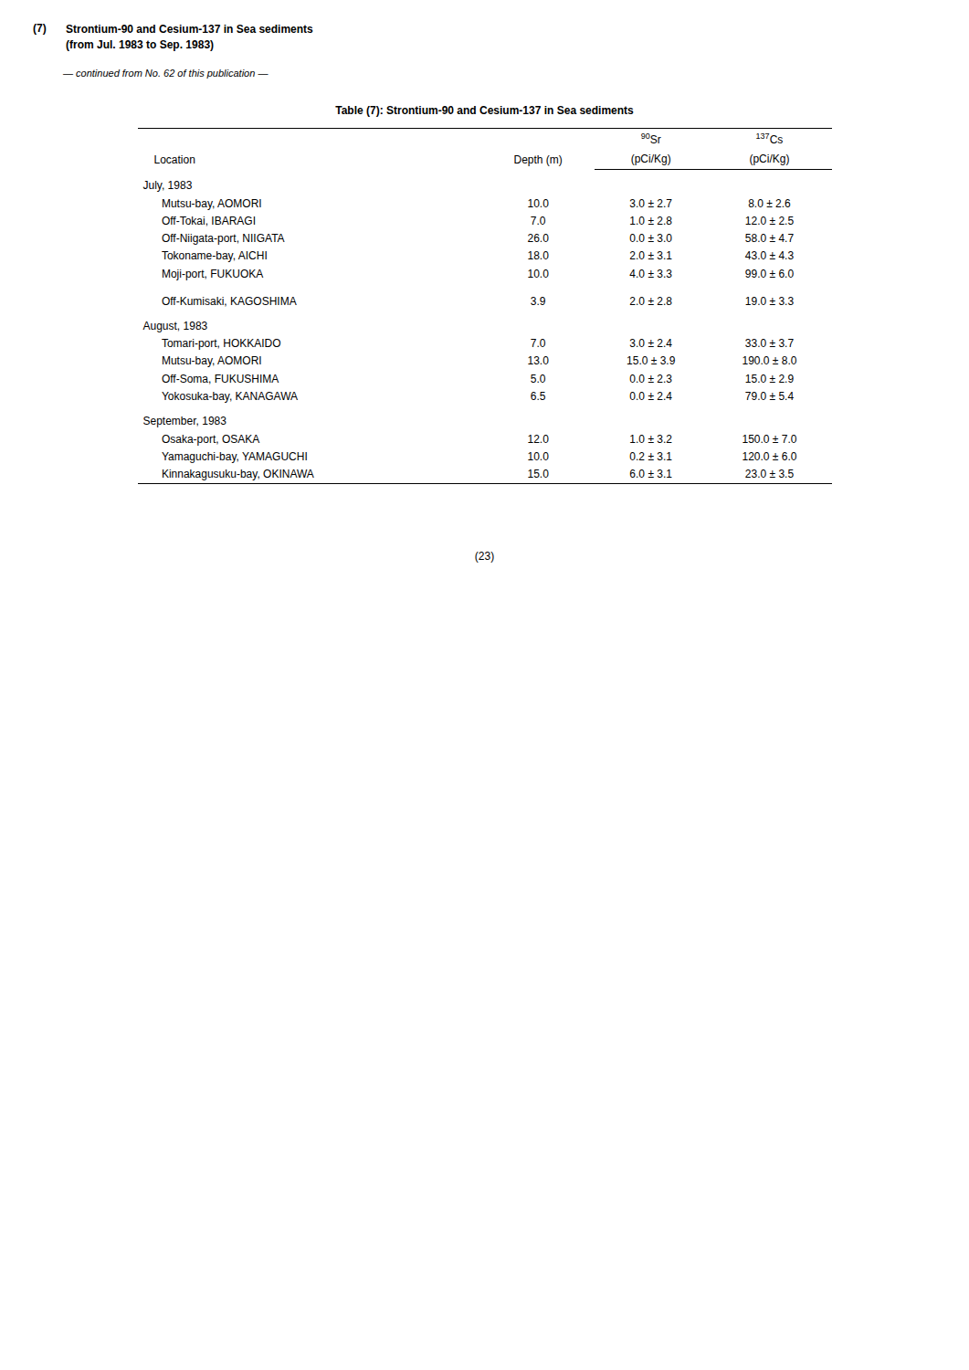(7)
Strontium-90 and Cesium-137 in Sea sediments
(from Jul. 1983 to Sep. 1983)
— continued from No. 62 of this publication —
Table (7): Strontium-90 and Cesium-137 in Sea sediments
| Location | Depth (m) | 90 Sr | 137 Cs |
| --- | --- | --- | --- |
| (pCi/Kg) | (pCi/Kg) |
| July, 1983 | | | |
| Mutsu-bay, AOMORI | 10.0 | 3.0 ± 2.7 | 8.0 ± 2.6 |
| Off-Tokai, IBARAGI | 7.0 | 1.0 ± 2.8 | 12.0 ± 2.5 |
| Off-Niigata-port, NIIGATA | 26.0 | 0.0 ± 3.0 | 58.0 ± 4.7 |
| Tokoname-bay, AICHI | 18.0 | 2.0 ± 3.1 | 43.0 ± 4.3 |
| Moji-port, FUKUOKA | 10.0 | 4.0 ± 3.3 | 99.0 ± 6.0 |
| Off-Kumisaki, KAGOSHIMA | 3.9 | 2.0 ± 2.8 | 19.0 ± 3.3 |
| August, 1983 | | | |
| Tomari-port, HOKKAIDO | 7.0 | 3.0 ± 2.4 | 33.0 ± 3.7 |
| Mutsu-bay, AOMORI | 13.0 | 15.0 ± 3.9 | 190.0 ± 8.0 |
| Off-Soma, FUKUSHIMA | 5.0 | 0.0 ± 2.3 | 15.0 ± 2.9 |
| Yokosuka-bay, KANAGAWA | 6.5 | 0.0 ± 2.4 | 79.0 ± 5.4 |
| September, 1983 | | | |
| Osaka-port, OSAKA | 12.0 | 1.0 ± 3.2 | 150.0 ± 7.0 |
| Yamaguchi-bay, YAMAGUCHI | 10.0 | 0.2 ± 3.1 | 120.0 ± 6.0 |
| Kinnakagusuku-bay, OKINAWA | 15.0 | 6.0 ± 3.1 | 23.0 ± 3.5 |
(23)